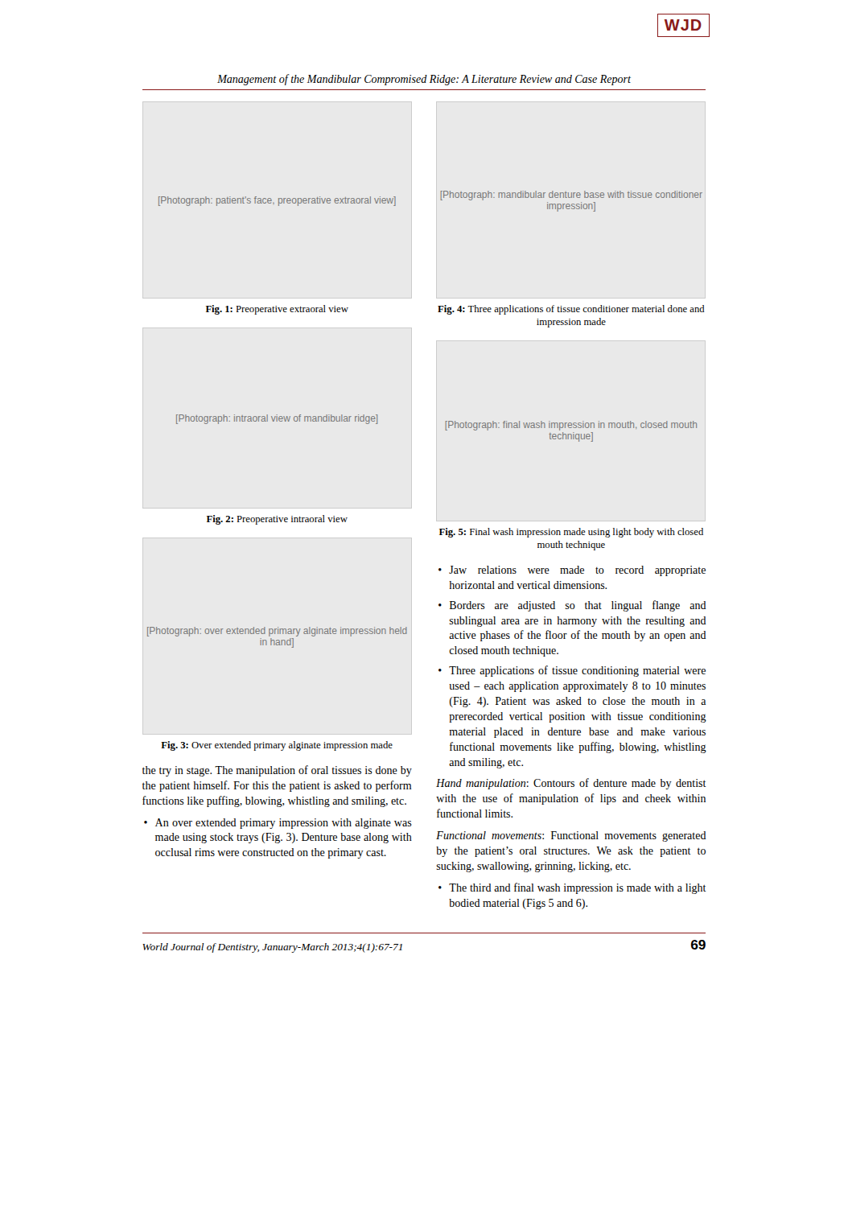WJD
Management of the Mandibular Compromised Ridge: A Literature Review and Case Report
[Photograph: patient's face, preoperative extraoral view]
Fig. 1: Preoperative extraoral view
[Photograph: intraoral view of mandibular ridge]
Fig. 2: Preoperative intraoral view
[Photograph: over extended primary alginate impression held in hand]
Fig. 3: Over extended primary alginate impression made
the try in stage. The manipulation of oral tissues is done by the patient himself. For this the patient is asked to perform functions like puffing, blowing, whistling and smiling, etc.
An over extended primary impression with alginate was made using stock trays (Fig. 3). Denture base along with occlusal rims were constructed on the primary cast.
[Photograph: mandibular denture base with tissue conditioner impression]
Fig. 4: Three applications of tissue conditioner material done and impression made
[Photograph: final wash impression in mouth, closed mouth technique]
Fig. 5: Final wash impression made using light body with closed mouth technique
Jaw relations were made to record appropriate horizontal and vertical dimensions.
Borders are adjusted so that lingual flange and sublingual area are in harmony with the resulting and active phases of the floor of the mouth by an open and closed mouth technique.
Three applications of tissue conditioning material were used – each application approximately 8 to 10 minutes (Fig. 4). Patient was asked to close the mouth in a prerecorded vertical position with tissue conditioning material placed in denture base and make various functional movements like puffing, blowing, whistling and smiling, etc.
Hand manipulation: Contours of denture made by dentist with the use of manipulation of lips and cheek within functional limits.
Functional movements: Functional movements generated by the patient’s oral structures. We ask the patient to sucking, swallowing, grinning, licking, etc.
The third and final wash impression is made with a light bodied material (Figs 5 and 6).
World Journal of Dentistry, January-March 2013;4(1):67-71
69